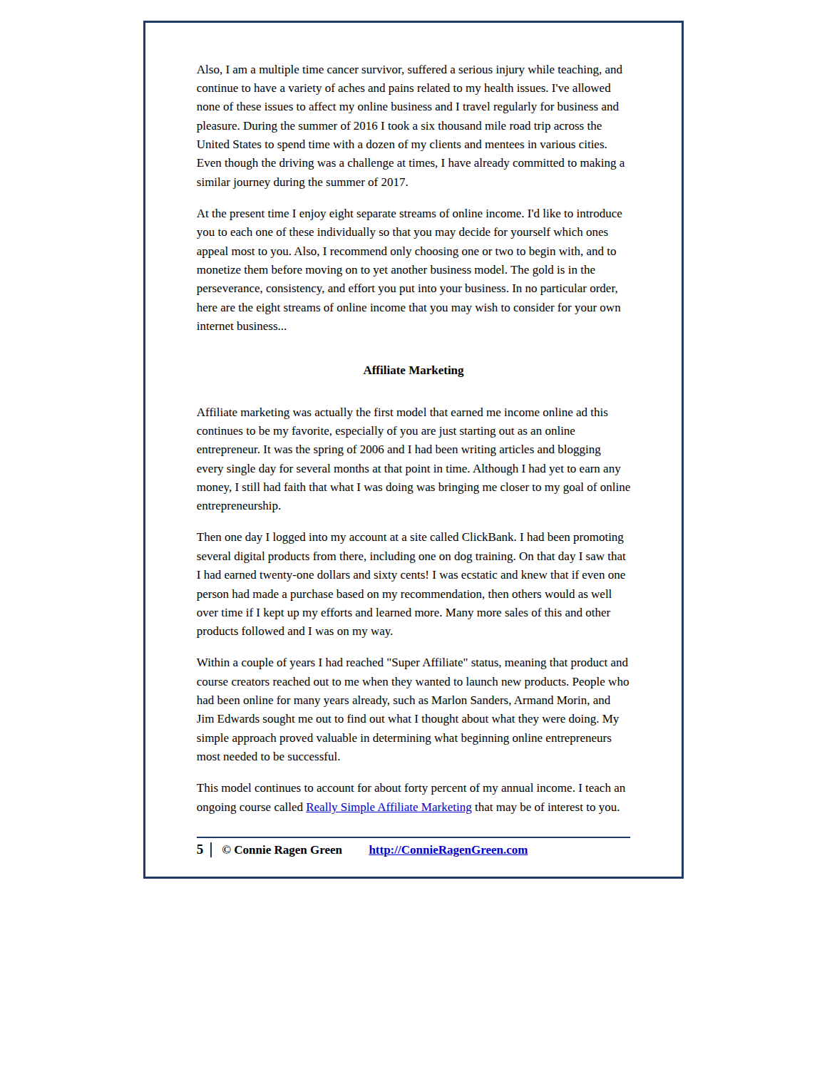Also, I am a multiple time cancer survivor, suffered a serious injury while teaching, and continue to have a variety of aches and pains related to my health issues. I've allowed none of these issues to affect my online business and I travel regularly for business and pleasure. During the summer of 2016 I took a six thousand mile road trip across the United States to spend time with a dozen of my clients and mentees in various cities. Even though the driving was a challenge at times, I have already committed to making a similar journey during the summer of 2017.
At the present time I enjoy eight separate streams of online income. I'd like to introduce you to each one of these individually so that you may decide for yourself which ones appeal most to you. Also, I recommend only choosing one or two to begin with, and to monetize them before moving on to yet another business model. The gold is in the perseverance, consistency, and effort you put into your business. In no particular order, here are the eight streams of online income that you may wish to consider for your own internet business...
Affiliate Marketing
Affiliate marketing was actually the first model that earned me income online ad this continues to be my favorite, especially of you are just starting out as an online entrepreneur. It was the spring of 2006 and I had been writing articles and blogging every single day for several months at that point in time. Although I had yet to earn any money, I still had faith that what I was doing was bringing me closer to my goal of online entrepreneurship.
Then one day I logged into my account at a site called ClickBank. I had been promoting several digital products from there, including one on dog training. On that day I saw that I had earned twenty-one dollars and sixty cents! I was ecstatic and knew that if even one person had made a purchase based on my recommendation, then others would as well over time if I kept up my efforts and learned more. Many more sales of this and other products followed and I was on my way.
Within a couple of years I had reached "Super Affiliate" status, meaning that product and course creators reached out to me when they wanted to launch new products. People who had been online for many years already, such as Marlon Sanders, Armand Morin, and Jim Edwards sought me out to find out what I thought about what they were doing. My simple approach proved valuable in determining what beginning online entrepreneurs most needed to be successful.
This model continues to account for about forty percent of my annual income. I teach an ongoing course called Really Simple Affiliate Marketing that may be of interest to you.
5 © Connie Ragen Green http://ConnieRagenGreen.com